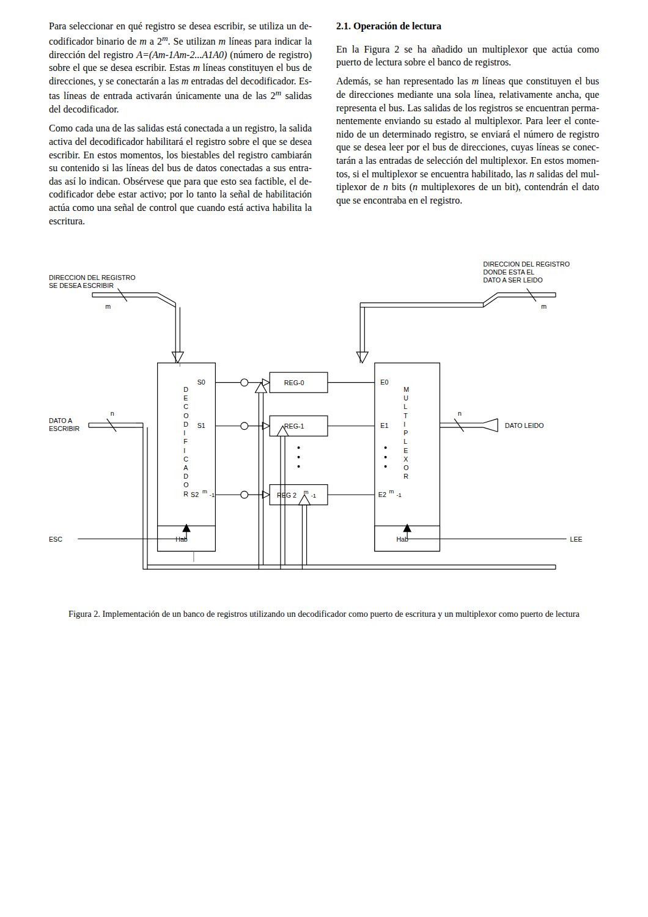Para seleccionar en qué registro se desea escribir, se utiliza un decodificador binario de m a 2m. Se utilizan m líneas para indicar la dirección del registro A=(Am-1Am-2...A1A0) (número de registro) sobre el que se desea escribir. Estas m líneas constituyen el bus de direcciones, y se conectarán a las m entradas del decodificador. Estas líneas de entrada activarán únicamente una de las 2m salidas del decodificador.
Como cada una de las salidas está conectada a un registro, la salida activa del decodificador habilitará el registro sobre el que se desea escribir. En estos momentos, los biestables del registro cambiarán su contenido si las líneas del bus de datos conectadas a sus entradas así lo indican. Obsérvese que para que esto sea factible, el decodificador debe estar activo; por lo tanto la señal de habilitación actúa como una señal de control que cuando está activa habilita la escritura.
2.1. Operación de lectura
En la Figura 2 se ha añadido un multiplexor que actúa como puerto de lectura sobre el banco de registros.
Además, se han representado las m líneas que constituyen el bus de direcciones mediante una sola línea, relativamente ancha, que representa el bus. Las salidas de los registros se encuentran permanentemente enviando su estado al multiplexor. Para leer el contenido de un determinado registro, se enviará el número de registro que se desea leer por el bus de direcciones, cuyas líneas se conectarán a las entradas de selección del multiplexor. En estos momentos, si el multiplexor se encuentra habilitado, las n salidas del multiplexor de n bits (n multiplexores de un bit), contendrán el dato que se encontraba en el registro.
DIRECCION DEL REGISTRO SE DESEA ESCRIBIR DIRECCION DEL REGISTRO DONDE ESTA EL DATO A SER LEIDO m m D E C O D I F I C A D O R Hab S0 S1 S2 m -1 REG-0 REG-1 REG 2 m -1 M U L T I P L E X O R Hab E0 E1 E2 m -1 n DATO LEIDO DATO A ESCRIBIR n ESC LEE
Figura 2. Implementación de un banco de registros utilizando un decodificador como puerto de escritura y un multiplexor como puerto de lectura